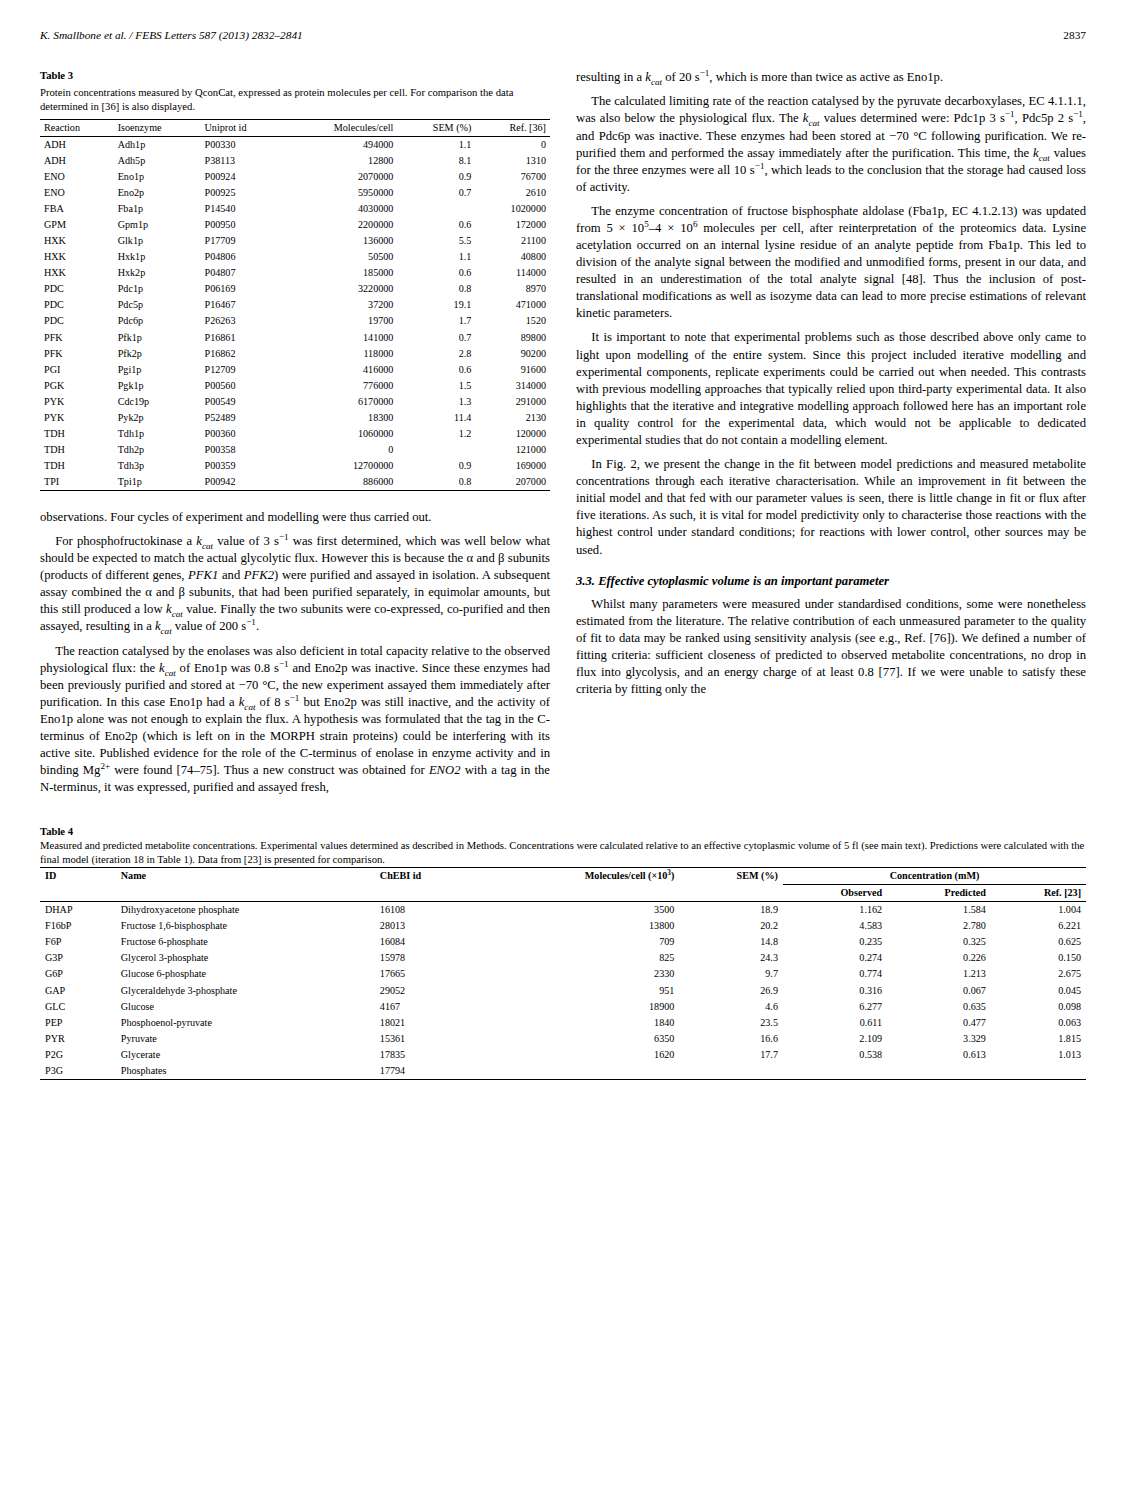K. Smallbone et al. / FEBS Letters 587 (2013) 2832–2841
2837
Table 3 Protein concentrations measured by QconCat, expressed as protein molecules per cell. For comparison the data determined in [36] is also displayed.
| Reaction | Isoenzyme | Uniprot id | Molecules/cell | SEM (%) | Ref. [36] |
| --- | --- | --- | --- | --- | --- |
| ADH | Adh1p | P00330 | 494000 | 1.1 | 0 |
| ADH | Adh5p | P38113 | 12800 | 8.1 | 1310 |
| ENO | Eno1p | P00924 | 2070000 | 0.9 | 76700 |
| ENO | Eno2p | P00925 | 5950000 | 0.7 | 2610 |
| FBA | Fba1p | P14540 | 4030000 | | 1020000 |
| GPM | Gpm1p | P00950 | 2200000 | 0.6 | 172000 |
| HXK | Glk1p | P17709 | 136000 | 5.5 | 21100 |
| HXK | Hxk1p | P04806 | 50500 | 1.1 | 40800 |
| HXK | Hxk2p | P04807 | 185000 | 0.6 | 114000 |
| PDC | Pdc1p | P06169 | 3220000 | 0.8 | 8970 |
| PDC | Pdc5p | P16467 | 37200 | 19.1 | 471000 |
| PDC | Pdc6p | P26263 | 19700 | 1.7 | 1520 |
| PFK | Pfk1p | P16861 | 141000 | 0.7 | 89800 |
| PFK | Pfk2p | P16862 | 118000 | 2.8 | 90200 |
| PGI | Pgi1p | P12709 | 416000 | 0.6 | 91600 |
| PGK | Pgk1p | P00560 | 776000 | 1.5 | 314000 |
| PYK | Cdc19p | P00549 | 6170000 | 1.3 | 291000 |
| PYK | Pyk2p | P52489 | 18300 | 11.4 | 2130 |
| TDH | Tdh1p | P00360 | 1060000 | 1.2 | 120000 |
| TDH | Tdh2p | P00358 | 0 | | 121000 |
| TDH | Tdh3p | P00359 | 12700000 | 0.9 | 169000 |
| TPI | Tpi1p | P00942 | 886000 | 0.8 | 207000 |
observations. Four cycles of experiment and modelling were thus carried out.
For phosphofructokinase a kcat value of 3 s−1 was first determined, which was well below what should be expected to match the actual glycolytic flux. However this is because the α and β subunits (products of different genes, PFK1 and PFK2) were purified and assayed in isolation. A subsequent assay combined the α and β subunits, that had been purified separately, in equimolar amounts, but this still produced a low kcat value. Finally the two subunits were co-expressed, co-purified and then assayed, resulting in a kcat value of 200 s−1.
The reaction catalysed by the enolases was also deficient in total capacity relative to the observed physiological flux: the kcat of Eno1p was 0.8 s−1 and Eno2p was inactive. Since these enzymes had been previously purified and stored at −70 °C, the new experiment assayed them immediately after purification. In this case Eno1p had a kcat of 8 s−1 but Eno2p was still inactive, and the activity of Eno1p alone was not enough to explain the flux. A hypothesis was formulated that the tag in the C-terminus of Eno2p (which is left on in the MORPH strain proteins) could be interfering with its active site. Published evidence for the role of the C-terminus of enolase in enzyme activity and in binding Mg2+ were found [74–75]. Thus a new construct was obtained for ENO2 with a tag in the N-terminus, it was expressed, purified and assayed fresh,
resulting in a kcat of 20 s−1, which is more than twice as active as Eno1p.
The calculated limiting rate of the reaction catalysed by the pyruvate decarboxylases, EC 4.1.1.1, was also below the physiological flux. The kcat values determined were: Pdc1p 3 s−1, Pdc5p 2 s−1, and Pdc6p was inactive. These enzymes had been stored at −70 °C following purification. We re-purified them and performed the assay immediately after the purification. This time, the kcat values for the three enzymes were all 10 s−1, which leads to the conclusion that the storage had caused loss of activity.
The enzyme concentration of fructose bisphosphate aldolase (Fba1p, EC 4.1.2.13) was updated from 5 × 105–4 × 106 molecules per cell, after reinterpretation of the proteomics data. Lysine acetylation occurred on an internal lysine residue of an analyte peptide from Fba1p. This led to division of the analyte signal between the modified and unmodified forms, present in our data, and resulted in an underestimation of the total analyte signal [48]. Thus the inclusion of post-translational modifications as well as isozyme data can lead to more precise estimations of relevant kinetic parameters.
It is important to note that experimental problems such as those described above only came to light upon modelling of the entire system. Since this project included iterative modelling and experimental components, replicate experiments could be carried out when needed. This contrasts with previous modelling approaches that typically relied upon third-party experimental data. It also highlights that the iterative and integrative modelling approach followed here has an important role in quality control for the experimental data, which would not be applicable to dedicated experimental studies that do not contain a modelling element.
In Fig. 2, we present the change in the fit between model predictions and measured metabolite concentrations through each iterative characterisation. While an improvement in fit between the initial model and that fed with our parameter values is seen, there is little change in fit or flux after five iterations. As such, it is vital for model predictivity only to characterise those reactions with the highest control under standard conditions; for reactions with lower control, other sources may be used.
3.3. Effective cytoplasmic volume is an important parameter
Whilst many parameters were measured under standardised conditions, some were nonetheless estimated from the literature. The relative contribution of each unmeasured parameter to the quality of fit to data may be ranked using sensitivity analysis (see e.g., Ref. [76]). We defined a number of fitting criteria: sufficient closeness of predicted to observed metabolite concentrations, no drop in flux into glycolysis, and an energy charge of at least 0.8 [77]. If we were unable to satisfy these criteria by fitting only the
Table 4
Measured and predicted metabolite concentrations. Experimental values determined as described in Methods. Concentrations were calculated relative to an effective cytoplasmic volume of 5 fl (see main text). Predictions were calculated with the final model (iteration 18 in Table 1). Data from [23] is presented for comparison.
| ID | Name | ChEBI id | Molecules/cell (×10 3 ) | SEM (%) | Concentration (mM) |
| --- | --- | --- | --- | --- | --- |
| Observed | Predicted | Ref. [23] |
| DHAP | Dihydroxyacetone phosphate | 16108 | 3500 | 18.9 | 1.162 | 1.584 | 1.004 |
| F16bP | Fructose 1,6-bisphosphate | 28013 | 13800 | 20.2 | 4.583 | 2.780 | 6.221 |
| F6P | Fructose 6-phosphate | 16084 | 709 | 14.8 | 0.235 | 0.325 | 0.625 |
| G3P | Glycerol 3-phosphate | 15978 | 825 | 24.3 | 0.274 | 0.226 | 0.150 |
| G6P | Glucose 6-phosphate | 17665 | 2330 | 9.7 | 0.774 | 1.213 | 2.675 |
| GAP | Glyceraldehyde 3-phosphate | 29052 | 951 | 26.9 | 0.316 | 0.067 | 0.045 |
| GLC | Glucose | 4167 | 18900 | 4.6 | 6.277 | 0.635 | 0.098 |
| PEP | Phosphoenol-pyruvate | 18021 | 1840 | 23.5 | 0.611 | 0.477 | 0.063 |
| PYR | Pyruvate | 15361 | 6350 | 16.6 | 2.109 | 3.329 | 1.815 |
| P2G | Glycerate | 17835 | 1620 | 17.7 | 0.538 | 0.613 | 1.013 |
| P3G | Phosphates | 17794 | | | | | |